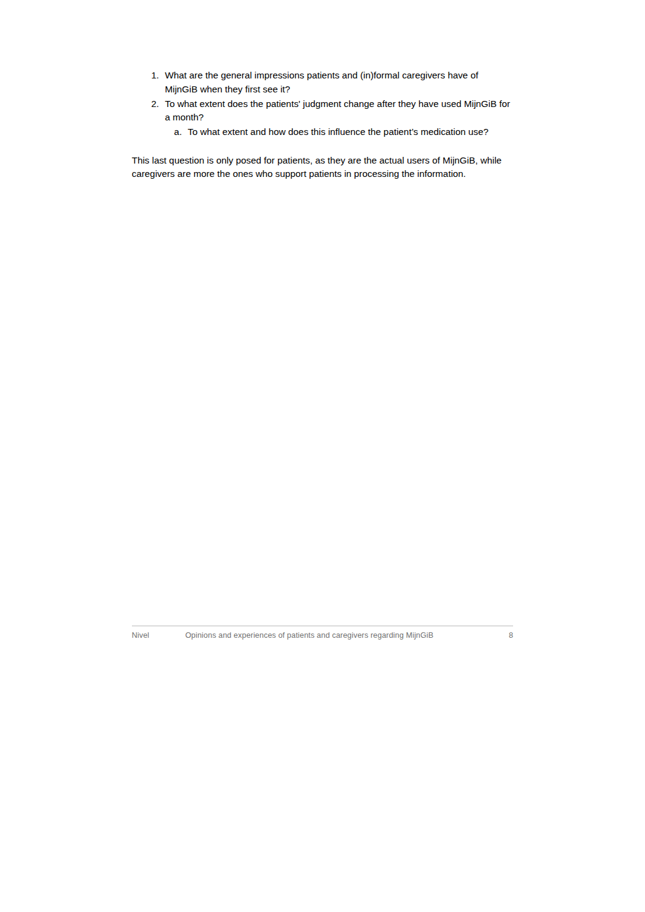What are the general impressions patients and (in)formal caregivers have of MijnGiB when they first see it?
To what extent does the patients' judgment change after they have used MijnGiB for a month?
To what extent and how does this influence the patient’s medication use?
This last question is only posed for patients, as they are the actual users of MijnGiB, while caregivers are more the ones who support patients in processing the information.
Nivel
Opinions and experiences of patients and caregivers regarding MijnGiB
8